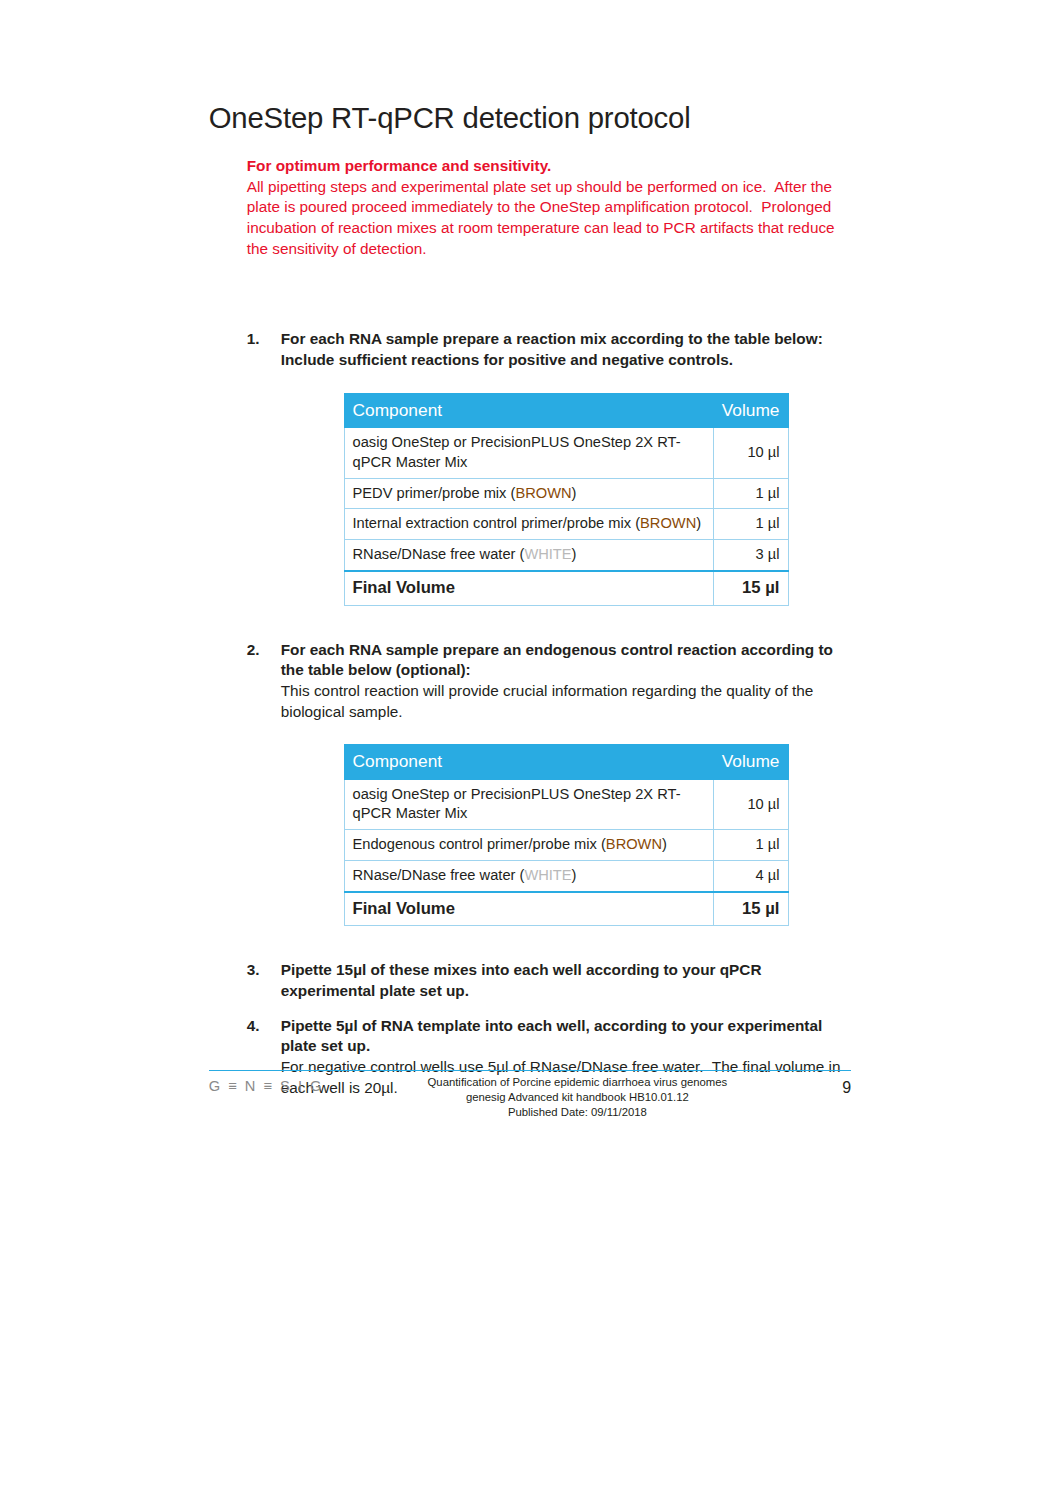OneStep RT-qPCR detection protocol
For optimum performance and sensitivity.
All pipetting steps and experimental plate set up should be performed on ice. After the plate is poured proceed immediately to the OneStep amplification protocol. Prolonged incubation of reaction mixes at room temperature can lead to PCR artifacts that reduce the sensitivity of detection.
For each RNA sample prepare a reaction mix according to the table below:
Include sufficient reactions for positive and negative controls.
| Component | Volume |
| --- | --- |
| oasig OneStep or PrecisionPLUS OneStep 2X RT-qPCR Master Mix | 10 µl |
| PEDV primer/probe mix ( BROWN ) | 1 µl |
| Internal extraction control primer/probe mix ( BROWN ) | 1 µl |
| RNase/DNase free water ( WHITE ) | 3 µl |
| Final Volume | 15 µl |
For each RNA sample prepare an endogenous control reaction according to the table below (optional):
This control reaction will provide crucial information regarding the quality of the biological sample.
| Component | Volume |
| --- | --- |
| oasig OneStep or PrecisionPLUS OneStep 2X RT-qPCR Master Mix | 10 µl |
| Endogenous control primer/probe mix ( BROWN ) | 1 µl |
| RNase/DNase free water ( WHITE ) | 4 µl |
| Final Volume | 15 µl |
Pipette 15µl of these mixes into each well according to your qPCR experimental plate set up.
Pipette 5µl of RNA template into each well, according to your experimental plate set up.
For negative control wells use 5µl of RNase/DNase free water. The final volume in each well is 20µl.
G ≡ N ≡ S I G
Quantification of Porcine epidemic diarrhoea virus genomes
genesig Advanced kit handbook HB10.01.12
Published Date: 09/11/2018
9